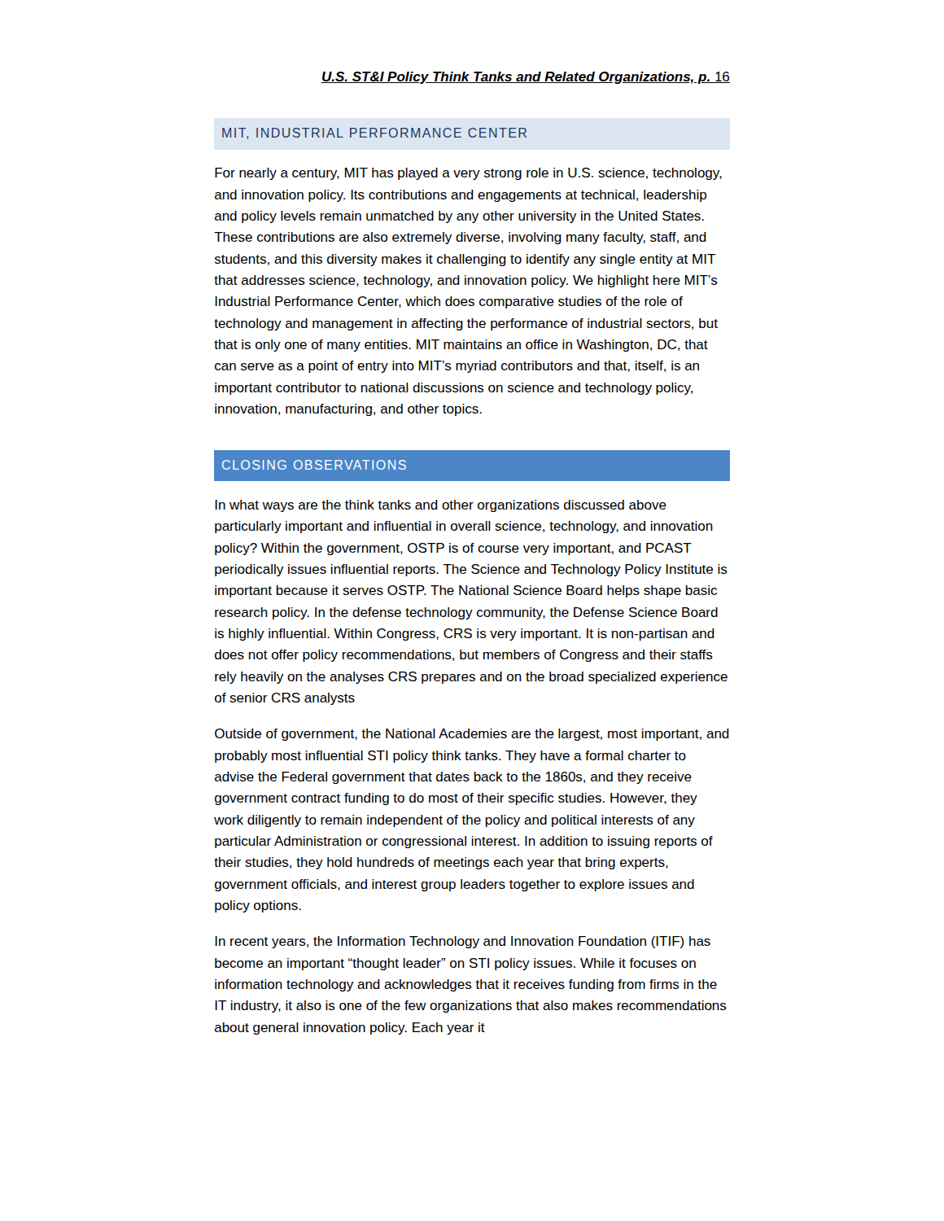U.S. ST&I Policy Think Tanks and Related Organizations, p. 16
MIT, Industrial Performance Center
For nearly a century, MIT has played a very strong role in U.S. science, technology, and innovation policy. Its contributions and engagements at technical, leadership and policy levels remain unmatched by any other university in the United States. These contributions are also extremely diverse, involving many faculty, staff, and students, and this diversity makes it challenging to identify any single entity at MIT that addresses science, technology, and innovation policy. We highlight here MIT’s Industrial Performance Center, which does comparative studies of the role of technology and management in affecting the performance of industrial sectors, but that is only one of many entities. MIT maintains an office in Washington, DC, that can serve as a point of entry into MIT’s myriad contributors and that, itself, is an important contributor to national discussions on science and technology policy, innovation, manufacturing, and other topics.
Closing Observations
In what ways are the think tanks and other organizations discussed above particularly important and influential in overall science, technology, and innovation policy? Within the government, OSTP is of course very important, and PCAST periodically issues influential reports. The Science and Technology Policy Institute is important because it serves OSTP. The National Science Board helps shape basic research policy. In the defense technology community, the Defense Science Board is highly influential. Within Congress, CRS is very important. It is non-partisan and does not offer policy recommendations, but members of Congress and their staffs rely heavily on the analyses CRS prepares and on the broad specialized experience of senior CRS analysts
Outside of government, the National Academies are the largest, most important, and probably most influential STI policy think tanks. They have a formal charter to advise the Federal government that dates back to the 1860s, and they receive government contract funding to do most of their specific studies. However, they work diligently to remain independent of the policy and political interests of any particular Administration or congressional interest. In addition to issuing reports of their studies, they hold hundreds of meetings each year that bring experts, government officials, and interest group leaders together to explore issues and policy options.
In recent years, the Information Technology and Innovation Foundation (ITIF) has become an important “thought leader” on STI policy issues. While it focuses on information technology and acknowledges that it receives funding from firms in the IT industry, it also is one of the few organizations that also makes recommendations about general innovation policy. Each year it